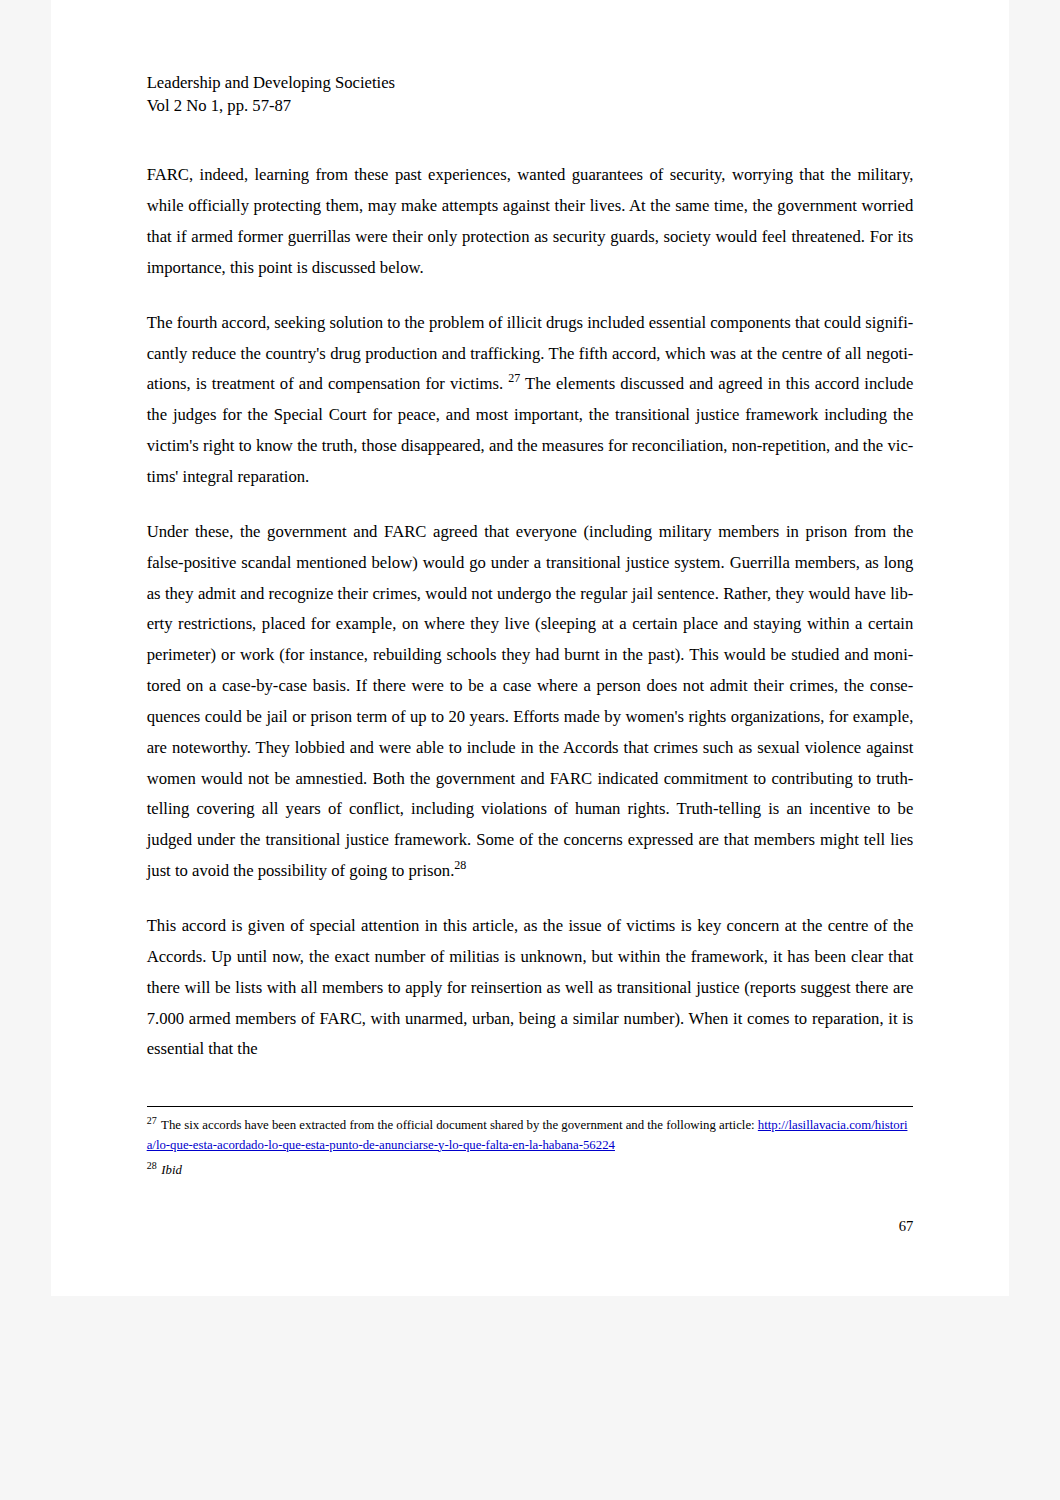Leadership and Developing Societies Vol 2 No 1, pp. 57-87
FARC, indeed, learning from these past experiences, wanted guarantees of security, worrying that the military, while officially protecting them, may make attempts against their lives. At the same time, the government worried that if armed former guerrillas were their only protection as security guards, society would feel threatened. For its importance, this point is discussed below.
The fourth accord, seeking solution to the problem of illicit drugs included essential components that could significantly reduce the country's drug production and trafficking. The fifth accord, which was at the centre of all negotiations, is treatment of and compensation for victims. 27 The elements discussed and agreed in this accord include the judges for the Special Court for peace, and most important, the transitional justice framework including the victim's right to know the truth, those disappeared, and the measures for reconciliation, non-repetition, and the victims' integral reparation.
Under these, the government and FARC agreed that everyone (including military members in prison from the false-positive scandal mentioned below) would go under a transitional justice system. Guerrilla members, as long as they admit and recognize their crimes, would not undergo the regular jail sentence. Rather, they would have liberty restrictions, placed for example, on where they live (sleeping at a certain place and staying within a certain perimeter) or work (for instance, rebuilding schools they had burnt in the past). This would be studied and monitored on a case-by-case basis. If there were to be a case where a person does not admit their crimes, the consequences could be jail or prison term of up to 20 years. Efforts made by women's rights organizations, for example, are noteworthy. They lobbied and were able to include in the Accords that crimes such as sexual violence against women would not be amnestied. Both the government and FARC indicated commitment to contributing to truth-telling covering all years of conflict, including violations of human rights. Truth-telling is an incentive to be judged under the transitional justice framework. Some of the concerns expressed are that members might tell lies just to avoid the possibility of going to prison.28
This accord is given of special attention in this article, as the issue of victims is key concern at the centre of the Accords. Up until now, the exact number of militias is unknown, but within the framework, it has been clear that there will be lists with all members to apply for reinsertion as well as transitional justice (reports suggest there are 7.000 armed members of FARC, with unarmed, urban, being a similar number). When it comes to reparation, it is essential that the
27 The six accords have been extracted from the official document shared by the government and the following article: http://lasillavacia.com/historia/lo-que-esta-acordado-lo-que-esta-punto-de-anunciarse-y-lo-que-falta-en-la-habana-56224
28 Ibid
67